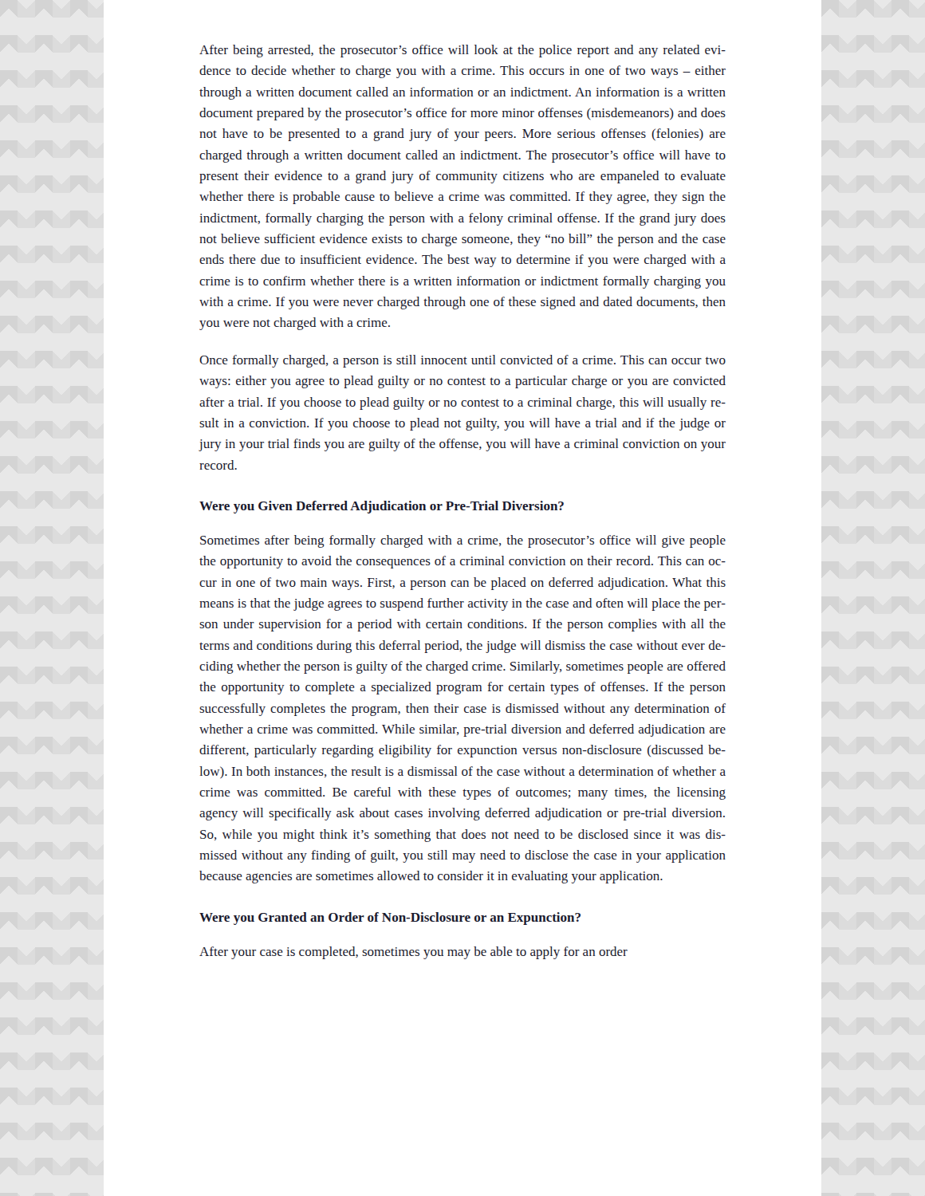After being arrested, the prosecutor’s office will look at the police report and any related evidence to decide whether to charge you with a crime. This occurs in one of two ways – either through a written document called an information or an indictment. An information is a written document prepared by the prosecutor’s office for more minor offenses (misdemeanors) and does not have to be presented to a grand jury of your peers. More serious offenses (felonies) are charged through a written document called an indictment. The prosecutor’s office will have to present their evidence to a grand jury of community citizens who are empaneled to evaluate whether there is probable cause to believe a crime was committed. If they agree, they sign the indictment, formally charging the person with a felony criminal offense. If the grand jury does not believe sufficient evidence exists to charge someone, they “no bill” the person and the case ends there due to insufficient evidence. The best way to determine if you were charged with a crime is to confirm whether there is a written information or indictment formally charging you with a crime. If you were never charged through one of these signed and dated documents, then you were not charged with a crime.
Once formally charged, a person is still innocent until convicted of a crime. This can occur two ways: either you agree to plead guilty or no contest to a particular charge or you are convicted after a trial. If you choose to plead guilty or no contest to a criminal charge, this will usually result in a conviction. If you choose to plead not guilty, you will have a trial and if the judge or jury in your trial finds you are guilty of the offense, you will have a criminal conviction on your record.
Were you Given Deferred Adjudication or Pre-Trial Diversion?
Sometimes after being formally charged with a crime, the prosecutor’s office will give people the opportunity to avoid the consequences of a criminal conviction on their record. This can occur in one of two main ways. First, a person can be placed on deferred adjudication. What this means is that the judge agrees to suspend further activity in the case and often will place the person under supervision for a period with certain conditions. If the person complies with all the terms and conditions during this deferral period, the judge will dismiss the case without ever deciding whether the person is guilty of the charged crime. Similarly, sometimes people are offered the opportunity to complete a specialized program for certain types of offenses. If the person successfully completes the program, then their case is dismissed without any determination of whether a crime was committed. While similar, pre-trial diversion and deferred adjudication are different, particularly regarding eligibility for expunction versus non-disclosure (discussed below). In both instances, the result is a dismissal of the case without a determination of whether a crime was committed. Be careful with these types of outcomes; many times, the licensing agency will specifically ask about cases involving deferred adjudication or pre-trial diversion. So, while you might think it’s something that does not need to be disclosed since it was dismissed without any finding of guilt, you still may need to disclose the case in your application because agencies are sometimes allowed to consider it in evaluating your application.
Were you Granted an Order of Non-Disclosure or an Expunction?
After your case is completed, sometimes you may be able to apply for an order